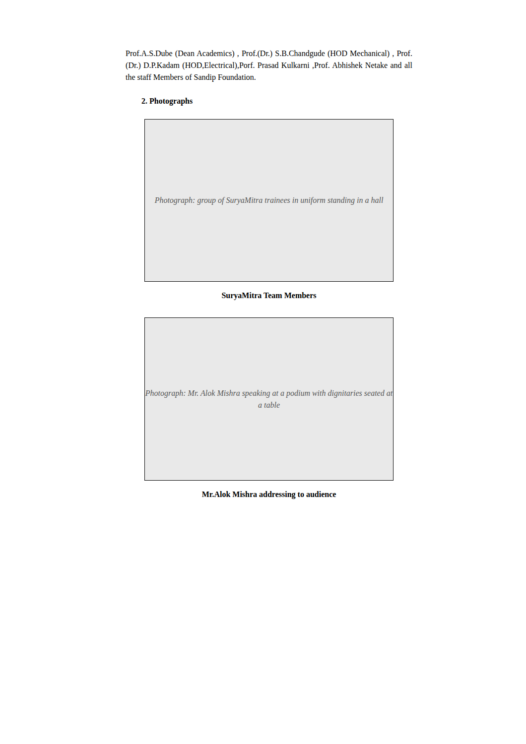Prof.A.S.Dube (Dean Academics) , Prof.(Dr.) S.B.Chandgude (HOD Mechanical) , Prof. (Dr.) D.P.Kadam (HOD,Electrical),Porf. Prasad Kulkarni ,Prof. Abhishek Netake and all the staff Members of Sandip Foundation.
Photographs
Photograph: group of SuryaMitra trainees in uniform standing in a hall
SuryaMitra Team Members
Photograph: Mr. Alok Mishra speaking at a podium with dignitaries seated at a table
Mr.Alok Mishra addressing to audience